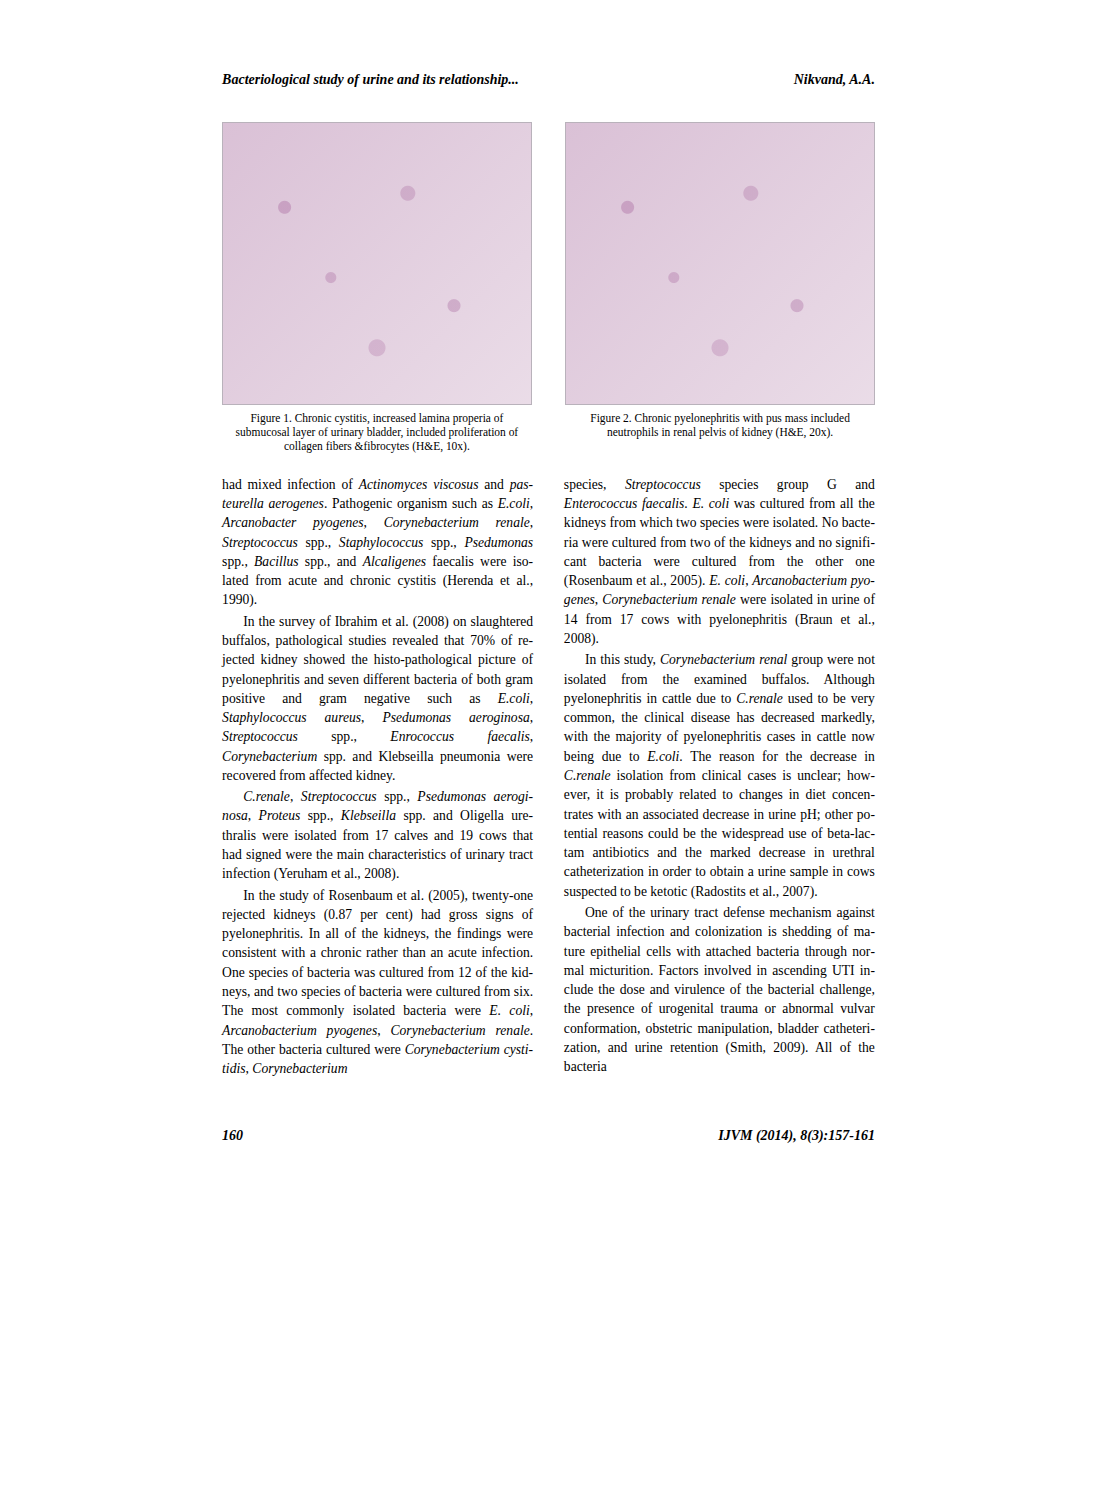Bacteriological study of urine and its relationship...
Nikvand, A.A.
Figure 1. Chronic cystitis, increased lamina properia of submucosal layer of urinary bladder, included proliferation of collagen fibers &fibrocytes (H&E, 10x).
Figure 2. Chronic pyelonephritis with pus mass included neutrophils in renal pelvis of kidney (H&E, 20x).
had mixed infection of Actinomyces viscosus and pasteurella aerogenes. Pathogenic organism such as E.coli, Arcanobacter pyogenes, Corynebacterium renale, Streptococcus spp., Staphylococcus spp., Psedumonas spp., Bacillus spp., and Alcaligenes faecalis were isolated from acute and chronic cystitis (Herenda et al., 1990).
In the survey of Ibrahim et al. (2008) on slaughtered buffalos, pathological studies revealed that 70% of rejected kidney showed the histo-pathological picture of pyelonephritis and seven different bacteria of both gram positive and gram negative such as E.coli, Staphylococcus aureus, Psedumonas aeroginosa, Streptococcus spp., Enrococcus faecalis, Corynebacterium spp. and Klebseilla pneumonia were recovered from affected kidney.
C.renale, Streptococcus spp., Psedumonas aeroginosa, Proteus spp., Klebseilla spp. and Oligella urethralis were isolated from 17 calves and 19 cows that had signed were the main characteristics of urinary tract infection (Yeruham et al., 2008).
In the study of Rosenbaum et al. (2005), twenty-one rejected kidneys (0.87 per cent) had gross signs of pyelonephritis. In all of the kidneys, the findings were consistent with a chronic rather than an acute infection. One species of bacteria was cultured from 12 of the kidneys, and two species of bacteria were cultured from six. The most commonly isolated bacteria were E. coli, Arcanobacterium pyogenes, Corynebacterium renale. The other bacteria cultured were Corynebacterium cystitidis, Corynebacterium
species, Streptococcus species group G and Enterococcus faecalis. E. coli was cultured from all the kidneys from which two species were isolated. No bacteria were cultured from two of the kidneys and no significant bacteria were cultured from the other one (Rosenbaum et al., 2005). E. coli, Arcanobacterium pyogenes, Corynebacterium renale were isolated in urine of 14 from 17 cows with pyelonephritis (Braun et al., 2008).
In this study, Corynebacterium renal group were not isolated from the examined buffalos. Although pyelonephritis in cattle due to C.renale used to be very common, the clinical disease has decreased markedly, with the majority of pyelonephritis cases in cattle now being due to E.coli. The reason for the decrease in C.renale isolation from clinical cases is unclear; however, it is probably related to changes in diet concentrates with an associated decrease in urine pH; other potential reasons could be the widespread use of beta-lactam antibiotics and the marked decrease in urethral catheterization in order to obtain a urine sample in cows suspected to be ketotic (Radostits et al., 2007).
One of the urinary tract defense mechanism against bacterial infection and colonization is shedding of mature epithelial cells with attached bacteria through normal micturition. Factors involved in ascending UTI include the dose and virulence of the bacterial challenge, the presence of urogenital trauma or abnormal vulvar conformation, obstetric manipulation, bladder catheterization, and urine retention (Smith, 2009). All of the bacteria
160
IJVM (2014), 8(3):157-161